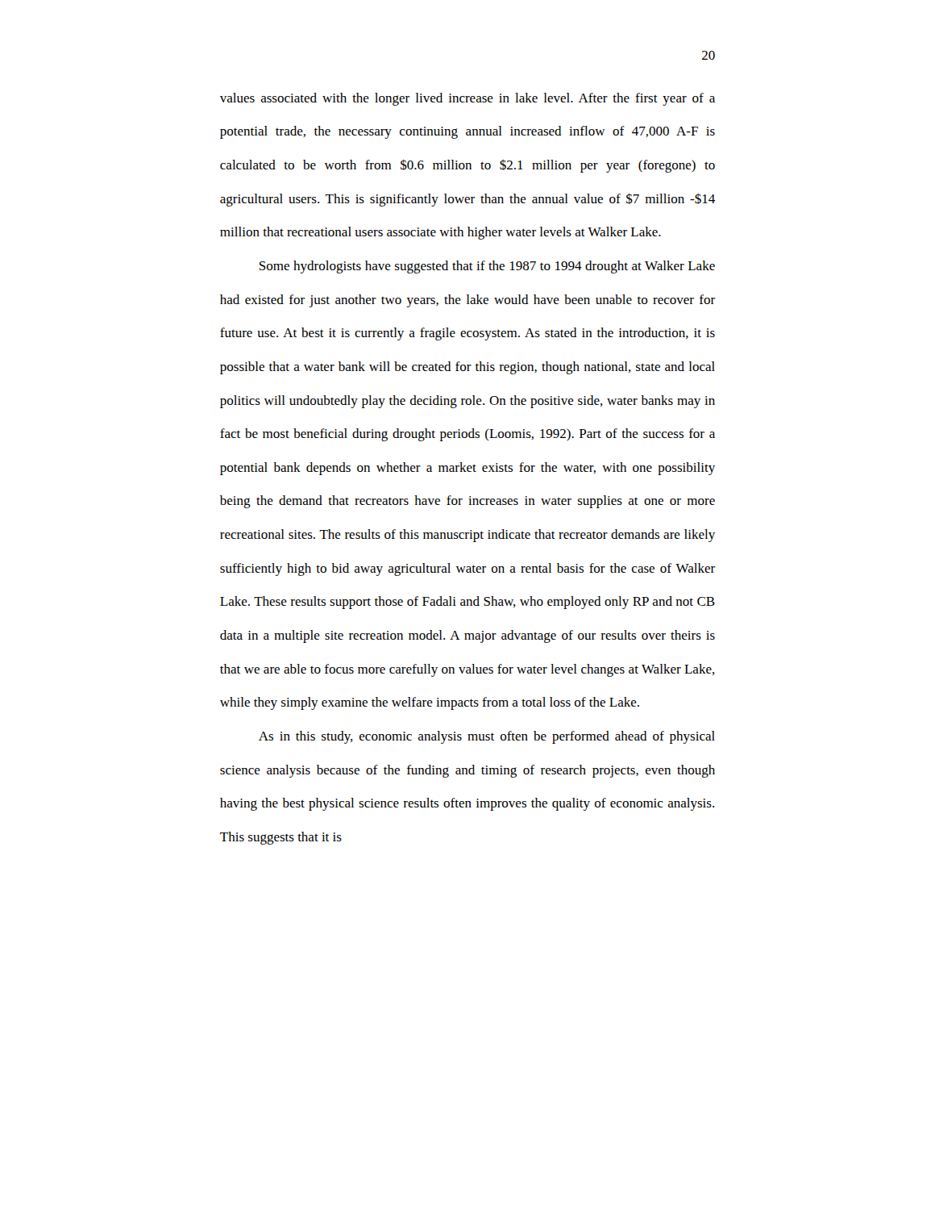20
values associated with the longer lived increase in lake level. After the first year of a potential trade, the necessary continuing annual increased inflow of 47,000 A-F is calculated to be worth from $0.6 million to $2.1 million per year (foregone) to agricultural users. This is significantly lower than the annual value of $7 million -$14 million that recreational users associate with higher water levels at Walker Lake.
Some hydrologists have suggested that if the 1987 to 1994 drought at Walker Lake had existed for just another two years, the lake would have been unable to recover for future use. At best it is currently a fragile ecosystem. As stated in the introduction, it is possible that a water bank will be created for this region, though national, state and local politics will undoubtedly play the deciding role. On the positive side, water banks may in fact be most beneficial during drought periods (Loomis, 1992). Part of the success for a potential bank depends on whether a market exists for the water, with one possibility being the demand that recreators have for increases in water supplies at one or more recreational sites. The results of this manuscript indicate that recreator demands are likely sufficiently high to bid away agricultural water on a rental basis for the case of Walker Lake. These results support those of Fadali and Shaw, who employed only RP and not CB data in a multiple site recreation model. A major advantage of our results over theirs is that we are able to focus more carefully on values for water level changes at Walker Lake, while they simply examine the welfare impacts from a total loss of the Lake.
As in this study, economic analysis must often be performed ahead of physical science analysis because of the funding and timing of research projects, even though having the best physical science results often improves the quality of economic analysis. This suggests that it is